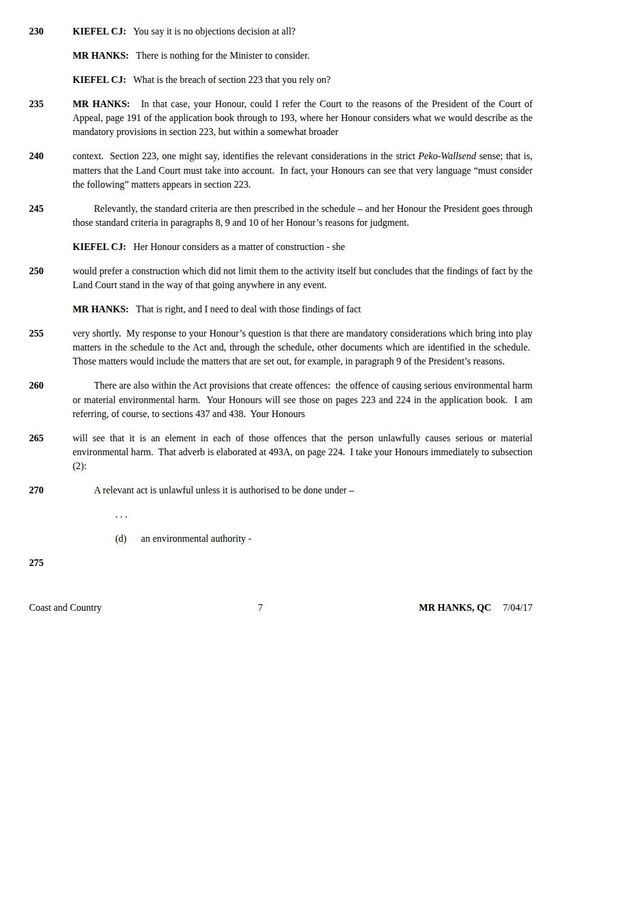| 230 | KIEFEL CJ: You say it is no objections decision at all? MR HANKS: There is nothing for the Minister to consider. KIEFEL CJ: What is the breach of section 223 that you rely on? |
| 235 | MR HANKS: In that case, your Honour, could I refer the Court to the reasons of the President of the Court of Appeal, page 191 of the application book through to 193, where her Honour considers what we would describe as the mandatory provisions in section 223, but within a somewhat broader |
| 240 | context. Section 223, one might say, identifies the relevant considerations in the strict Peko-Wallsend sense; that is, matters that the Land Court must take into account. In fact, your Honours can see that very language “must consider the following” matters appears in section 223. |
| 245 | Relevantly, the standard criteria are then prescribed in the schedule – and her Honour the President goes through those standard criteria in paragraphs 8, 9 and 10 of her Honour’s reasons for judgment. KIEFEL CJ: Her Honour considers as a matter of construction - she |
| 250 | would prefer a construction which did not limit them to the activity itself but concludes that the findings of fact by the Land Court stand in the way of that going anywhere in any event. MR HANKS: That is right, and I need to deal with those findings of fact |
| 255 | very shortly. My response to your Honour’s question is that there are mandatory considerations which bring into play matters in the schedule to the Act and, through the schedule, other documents which are identified in the schedule. Those matters would include the matters that are set out, for example, in paragraph 9 of the President’s reasons. |
| 260 | There are also within the Act provisions that create offences: the offence of causing serious environmental harm or material environmental harm. Your Honours will see those on pages 223 and 224 in the application book. I am referring, of course, to sections 437 and 438. Your Honours |
| 265 | will see that it is an element in each of those offences that the person unlawfully causes serious or material environmental harm. That adverb is elaborated at 493A, on page 224. I take your Honours immediately to subsection (2): |
| 270 | A relevant act is unlawful unless it is authorised to be done under – . . . (d) an environmental authority - |
| 275 | |
Coast and Country
7
MR HANKS, QC7/04/17